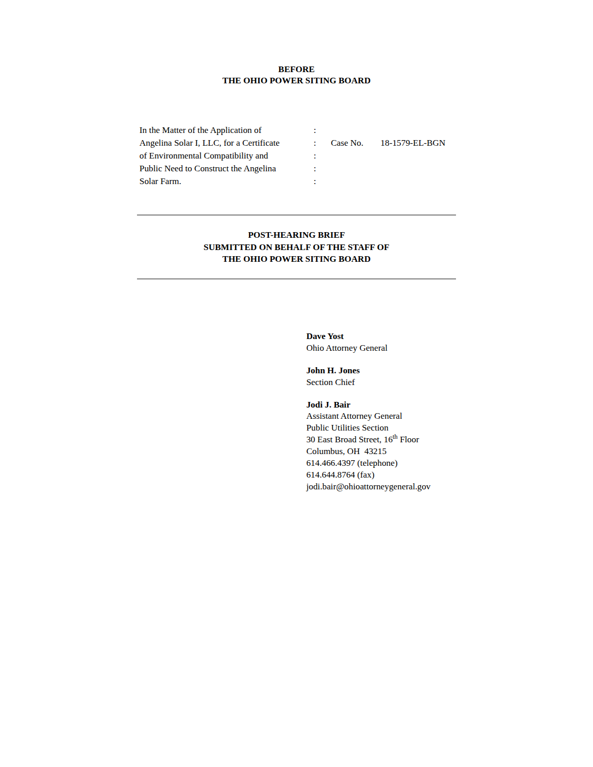BEFORE
THE OHIO POWER SITING BOARD
| In the Matter of the Application of | : | |
| Angelina Solar I, LLC, for a Certificate | : | Case No. 18-1579-EL-BGN |
| of Environmental Compatibility and | : | |
| Public Need to Construct the Angelina | : | |
| Solar Farm. | : | |
POST-HEARING BRIEF
SUBMITTED ON BEHALF OF THE STAFF OF
THE OHIO POWER SITING BOARD
Dave Yost
Ohio Attorney General
John H. Jones
Section Chief
Jodi J. Bair
Assistant Attorney General
Public Utilities Section
30 East Broad Street, 16th Floor
Columbus, OH 43215
614.466.4397 (telephone)
614.644.8764 (fax)
jodi.bair@ohioattorneygeneral.gov